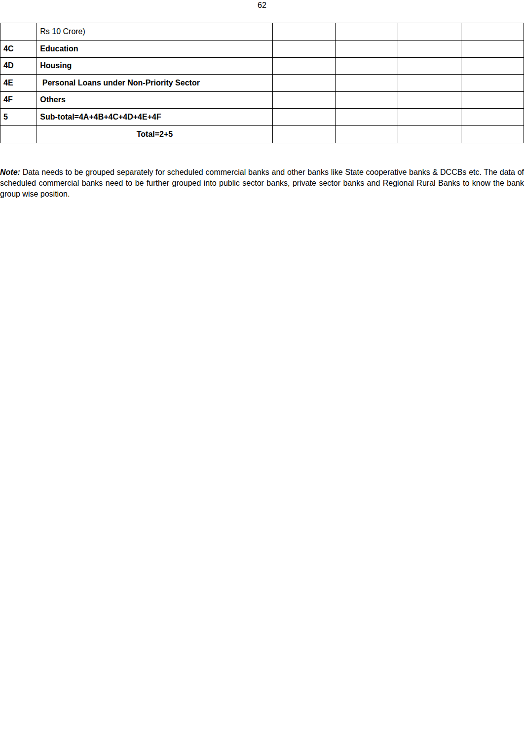62
| | Rs 10 Crore) | | | | |
| 4C | Education | | | | |
| 4D | Housing | | | | |
| 4E | Personal Loans under Non-Priority Sector | | | | |
| 4F | Others | | | | |
| 5 | Sub-total=4A+4B+4C+4D+4E+4F | | | | |
| | Total=2+5 | | | | |
Note: Data needs to be grouped separately for scheduled commercial banks and other banks like State cooperative banks & DCCBs etc. The data of scheduled commercial banks need to be further grouped into public sector banks, private sector banks and Regional Rural Banks to know the bank group wise position.